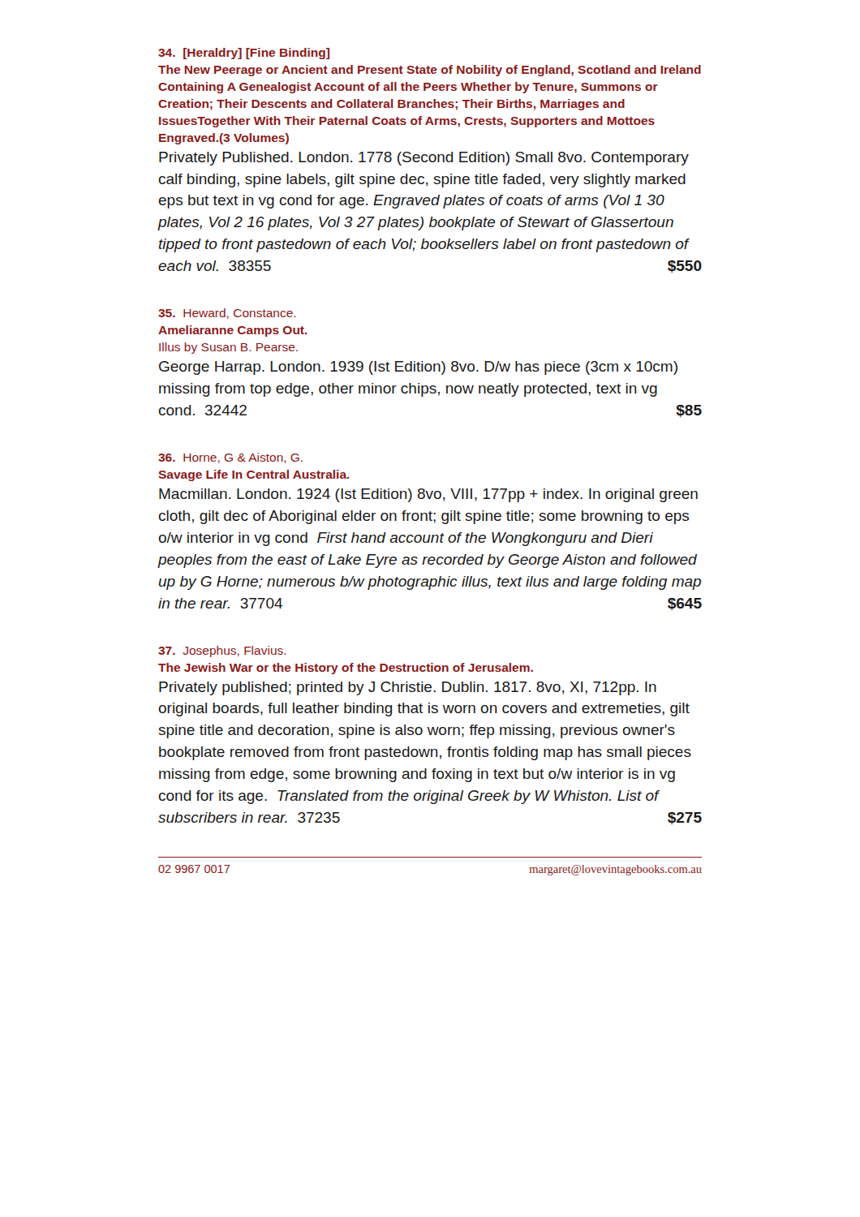34. [Heraldry] [Fine Binding]
The New Peerage or Ancient and Present State of Nobility of England, Scotland and Ireland Containing A Genealogist Account of all the Peers Whether by Tenure, Summons or Creation; Their Descents and Collateral Branches; Their Births, Marriages and IssuesTogether With Their Paternal Coats of Arms, Crests, Supporters and Mottoes Engraved.(3 Volumes)
Privately Published. London. 1778 (Second Edition) Small 8vo. Contemporary calf binding, spine labels, gilt spine dec, spine title faded, very slightly marked eps but text in vg cond for age. Engraved plates of coats of arms (Vol 1 30 plates, Vol 2 16 plates, Vol 3 27 plates) bookplate of Stewart of Glassertoun tipped to front pastedown of each Vol; booksellers label on front pastedown of each vol. 38355 $550
35. Heward, Constance.
Ameliaranne Camps Out.
Illus by Susan B. Pearse.
George Harrap. London. 1939 (Ist Edition) 8vo. D/w has piece (3cm x 10cm) missing from top edge, other minor chips, now neatly protected, text in vg cond. 32442 $85
36. Horne, G & Aiston, G.
Savage Life In Central Australia.
Macmillan. London. 1924 (Ist Edition) 8vo, VIII, 177pp + index. In original green cloth, gilt dec of Aboriginal elder on front; gilt spine title; some browning to eps o/w interior in vg cond First hand account of the Wongkonguru and Dieri peoples from the east of Lake Eyre as recorded by George Aiston and followed up by G Horne; numerous b/w photographic illus, text ilus and large folding map in the rear. 37704 $645
37. Josephus, Flavius.
The Jewish War or the History of the Destruction of Jerusalem.
Privately published; printed by J Christie. Dublin. 1817. 8vo, XI, 712pp. In original boards, full leather binding that is worn on covers and extremeties, gilt spine title and decoration, spine is also worn; ffep missing, previous owner's bookplate removed from front pastedown, frontis folding map has small pieces missing from edge, some browning and foxing in text but o/w interior is in vg cond for its age. Translated from the original Greek by W Whiston. List of subscribers in rear. 37235 $275
02 9967 0017 margaret@lovevintagebooks.com.au